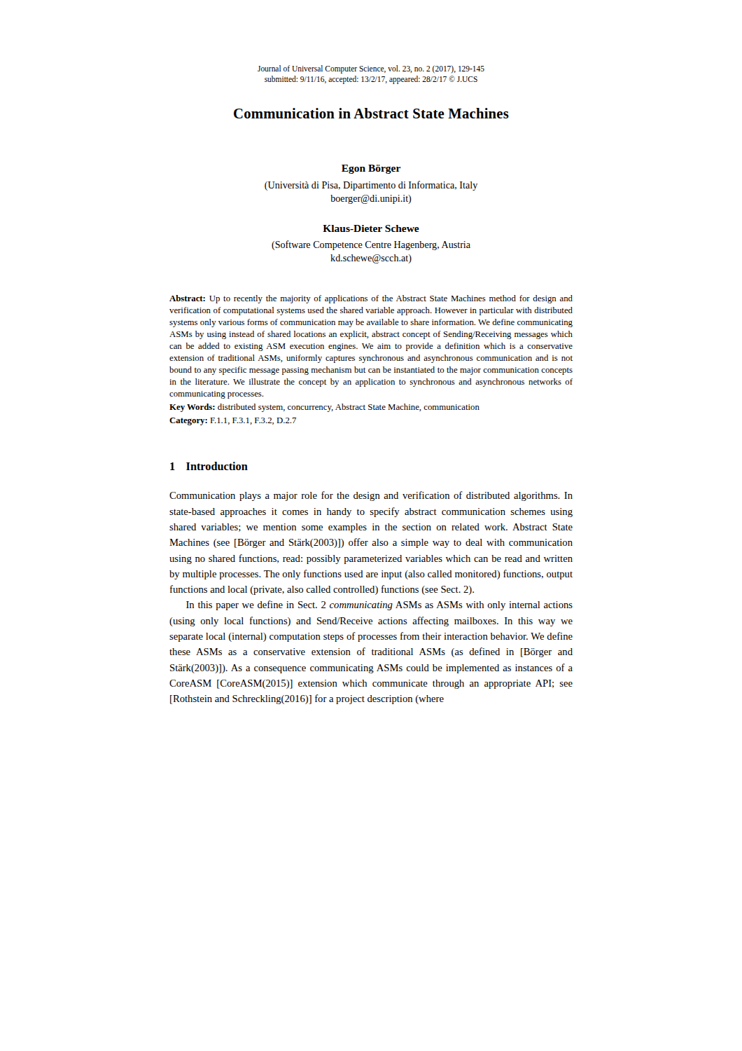Journal of Universal Computer Science, vol. 23, no. 2 (2017), 129-145
submitted: 9/11/16, accepted: 13/2/17, appeared: 28/2/17 © J.UCS
Communication in Abstract State Machines
Egon Börger
(Università di Pisa, Dipartimento di Informatica, Italy boerger@di.unipi.it)
Klaus-Dieter Schewe
(Software Competence Centre Hagenberg, Austria kd.schewe@scch.at)
Abstract: Up to recently the majority of applications of the Abstract State Machines method for design and verification of computational systems used the shared variable approach. However in particular with distributed systems only various forms of communication may be available to share information. We define communicating ASMs by using instead of shared locations an explicit, abstract concept of Sending/Receiving messages which can be added to existing ASM execution engines. We aim to provide a definition which is a conservative extension of traditional ASMs, uniformly captures synchronous and asynchronous communication and is not bound to any specific message passing mechanism but can be instantiated to the major communication concepts in the literature. We illustrate the concept by an application to synchronous and asynchronous networks of communicating processes.
Key Words: distributed system, concurrency, Abstract State Machine, communication
Category: F.1.1, F.3.1, F.3.2, D.2.7
1 Introduction
Communication plays a major role for the design and verification of distributed algorithms. In state-based approaches it comes in handy to specify abstract communication schemes using shared variables; we mention some examples in the section on related work. Abstract State Machines (see [Börger and Stärk(2003)]) offer also a simple way to deal with communication using no shared functions, read: possibly parameterized variables which can be read and written by multiple processes. The only functions used are input (also called monitored) functions, output functions and local (private, also called controlled) functions (see Sect. 2).
In this paper we define in Sect. 2 communicating ASMs as ASMs with only internal actions (using only local functions) and Send/Receive actions affecting mailboxes. In this way we separate local (internal) computation steps of processes from their interaction behavior. We define these ASMs as a conservative extension of traditional ASMs (as defined in [Börger and Stärk(2003)]). As a consequence communicating ASMs could be implemented as instances of a CoreASM [CoreASM(2015)] extension which communicate through an appropriate API; see [Rothstein and Schreckling(2016)] for a project description (where